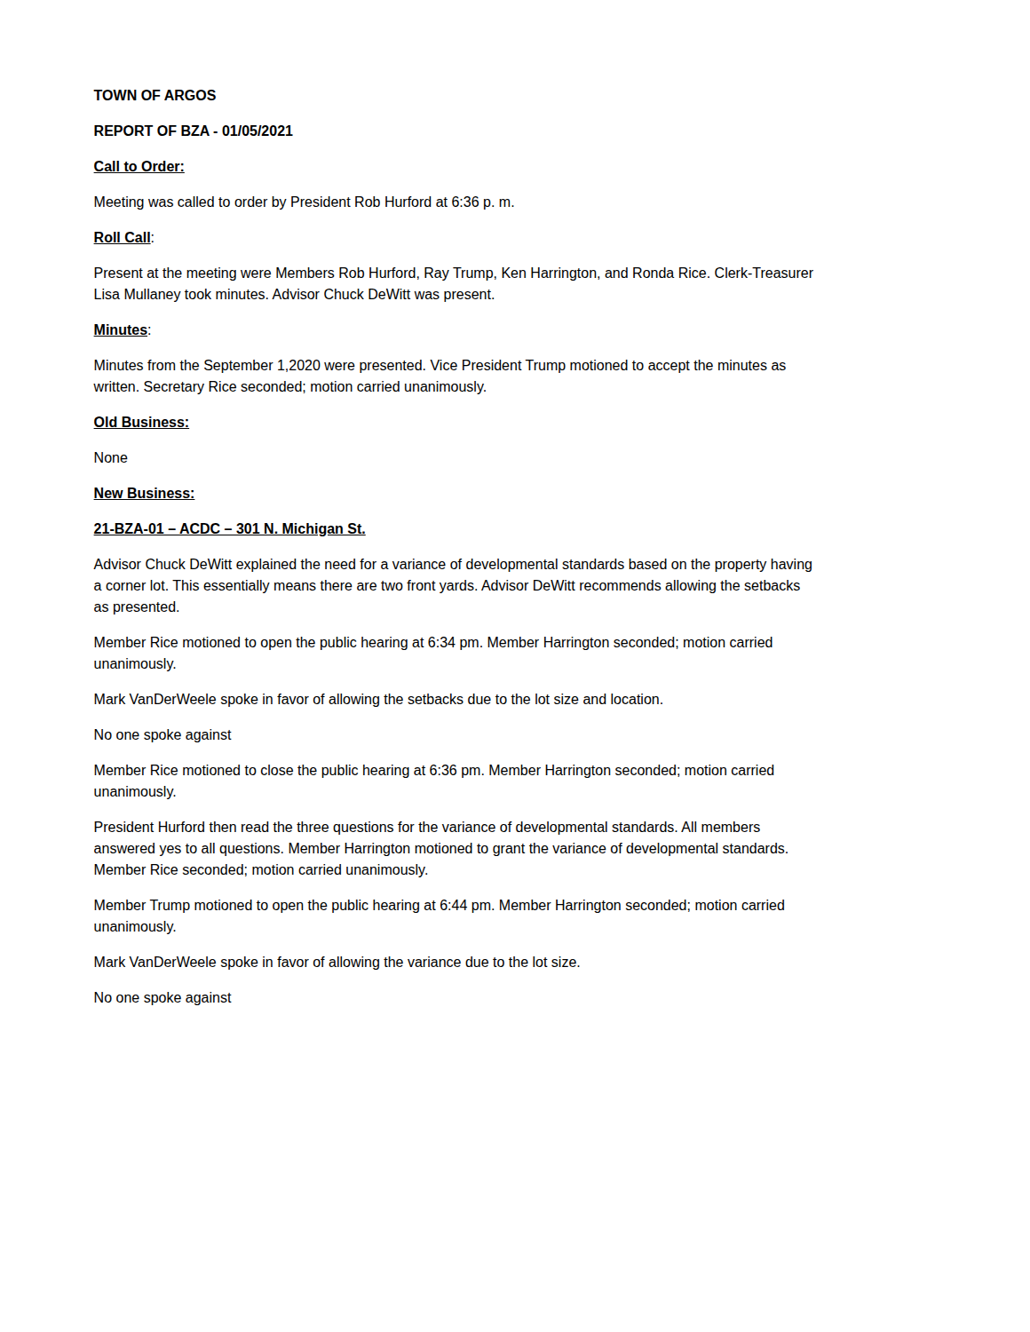TOWN OF ARGOS
REPORT OF BZA - 01/05/2021
Call to Order:
Meeting was called to order by President Rob Hurford at 6:36 p. m.
Roll Call:
Present at the meeting were Members Rob Hurford, Ray Trump, Ken Harrington, and Ronda Rice. Clerk-Treasurer Lisa Mullaney took minutes. Advisor Chuck DeWitt was present.
Minutes:
Minutes from the September 1,2020 were presented. Vice President Trump motioned to accept the minutes as written. Secretary Rice seconded; motion carried unanimously.
Old Business:
None
New Business:
21-BZA-01 – ACDC – 301 N. Michigan St.
Advisor Chuck DeWitt explained the need for a variance of developmental standards based on the property having a corner lot. This essentially means there are two front yards. Advisor DeWitt recommends allowing the setbacks as presented.
Member Rice motioned to open the public hearing at 6:34 pm. Member Harrington seconded; motion carried unanimously.
Mark VanDerWeele spoke in favor of allowing the setbacks due to the lot size and location.
No one spoke against
Member Rice motioned to close the public hearing at 6:36 pm. Member Harrington seconded; motion carried unanimously.
President Hurford then read the three questions for the variance of developmental standards. All members answered yes to all questions. Member Harrington motioned to grant the variance of developmental standards. Member Rice seconded; motion carried unanimously.
Member Trump motioned to open the public hearing at 6:44 pm. Member Harrington seconded; motion carried unanimously.
Mark VanDerWeele spoke in favor of allowing the variance due to the lot size.
No one spoke against